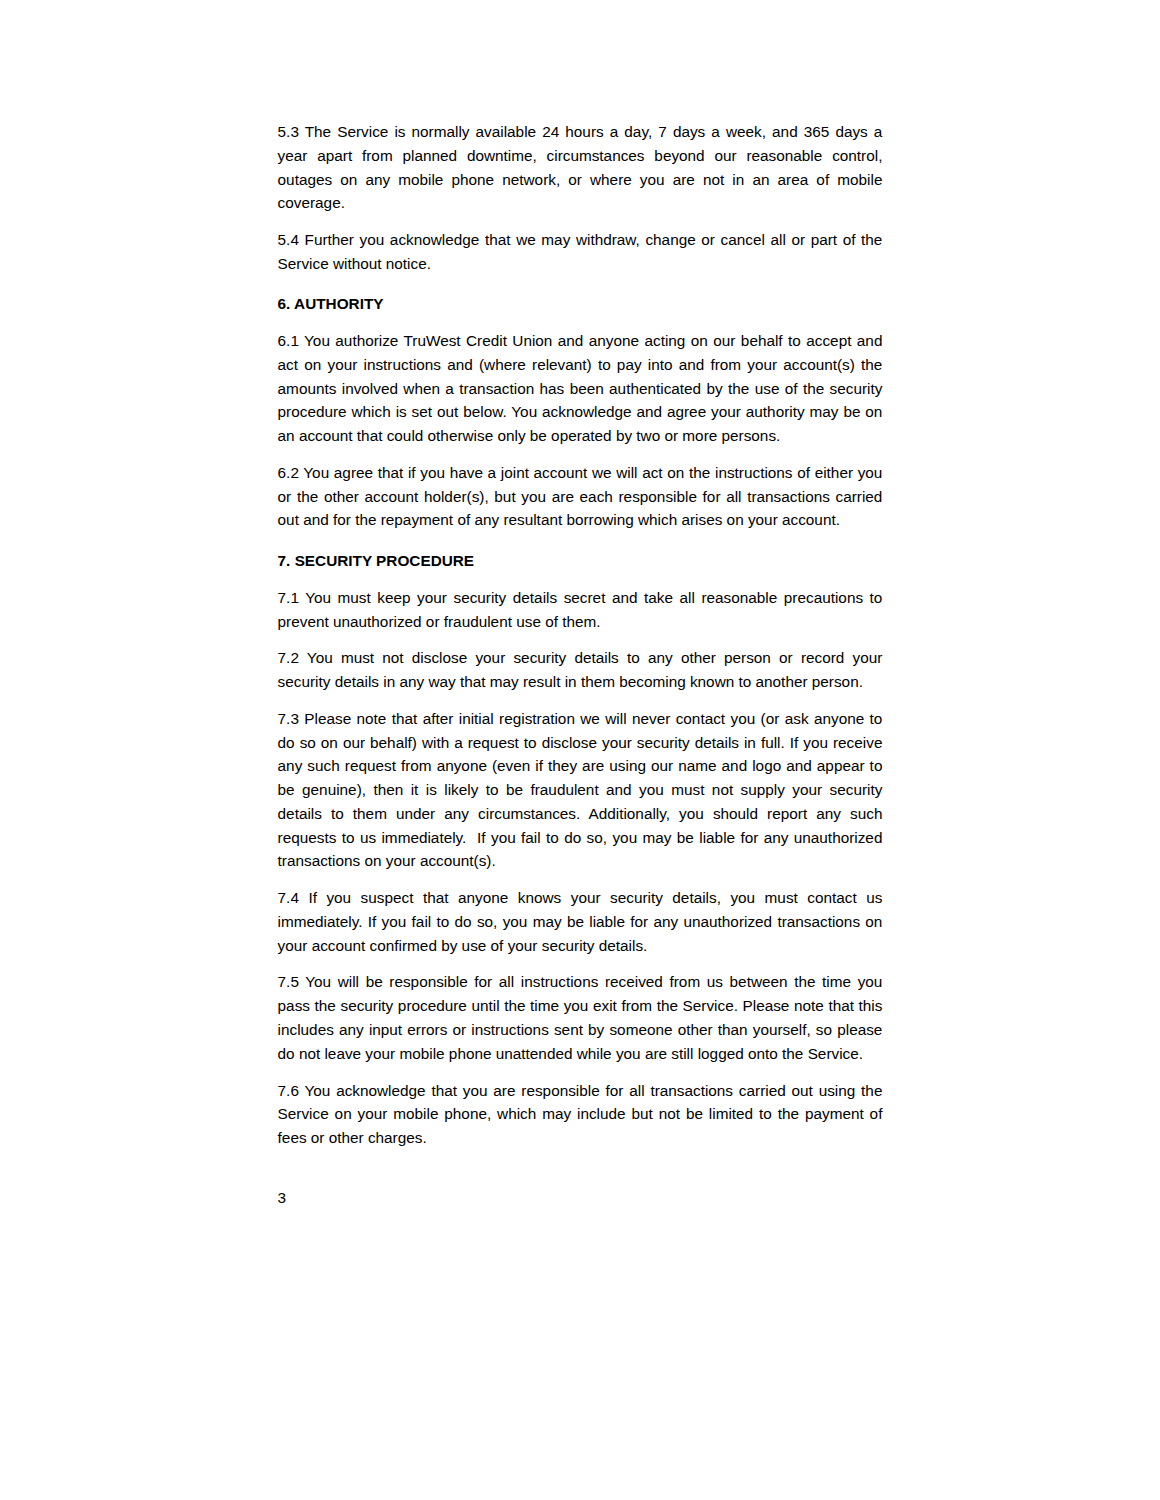5.3 The Service is normally available 24 hours a day, 7 days a week, and 365 days a year apart from planned downtime, circumstances beyond our reasonable control, outages on any mobile phone network, or where you are not in an area of mobile coverage.
5.4 Further you acknowledge that we may withdraw, change or cancel all or part of the Service without notice.
6. AUTHORITY
6.1 You authorize TruWest Credit Union and anyone acting on our behalf to accept and act on your instructions and (where relevant) to pay into and from your account(s) the amounts involved when a transaction has been authenticated by the use of the security procedure which is set out below. You acknowledge and agree your authority may be on an account that could otherwise only be operated by two or more persons.
6.2 You agree that if you have a joint account we will act on the instructions of either you or the other account holder(s), but you are each responsible for all transactions carried out and for the repayment of any resultant borrowing which arises on your account.
7. SECURITY PROCEDURE
7.1 You must keep your security details secret and take all reasonable precautions to prevent unauthorized or fraudulent use of them.
7.2 You must not disclose your security details to any other person or record your security details in any way that may result in them becoming known to another person.
7.3 Please note that after initial registration we will never contact you (or ask anyone to do so on our behalf) with a request to disclose your security details in full. If you receive any such request from anyone (even if they are using our name and logo and appear to be genuine), then it is likely to be fraudulent and you must not supply your security details to them under any circumstances. Additionally, you should report any such requests to us immediately. If you fail to do so, you may be liable for any unauthorized transactions on your account(s).
7.4 If you suspect that anyone knows your security details, you must contact us immediately. If you fail to do so, you may be liable for any unauthorized transactions on your account confirmed by use of your security details.
7.5 You will be responsible for all instructions received from us between the time you pass the security procedure until the time you exit from the Service. Please note that this includes any input errors or instructions sent by someone other than yourself, so please do not leave your mobile phone unattended while you are still logged onto the Service.
7.6 You acknowledge that you are responsible for all transactions carried out using the Service on your mobile phone, which may include but not be limited to the payment of fees or other charges.
3